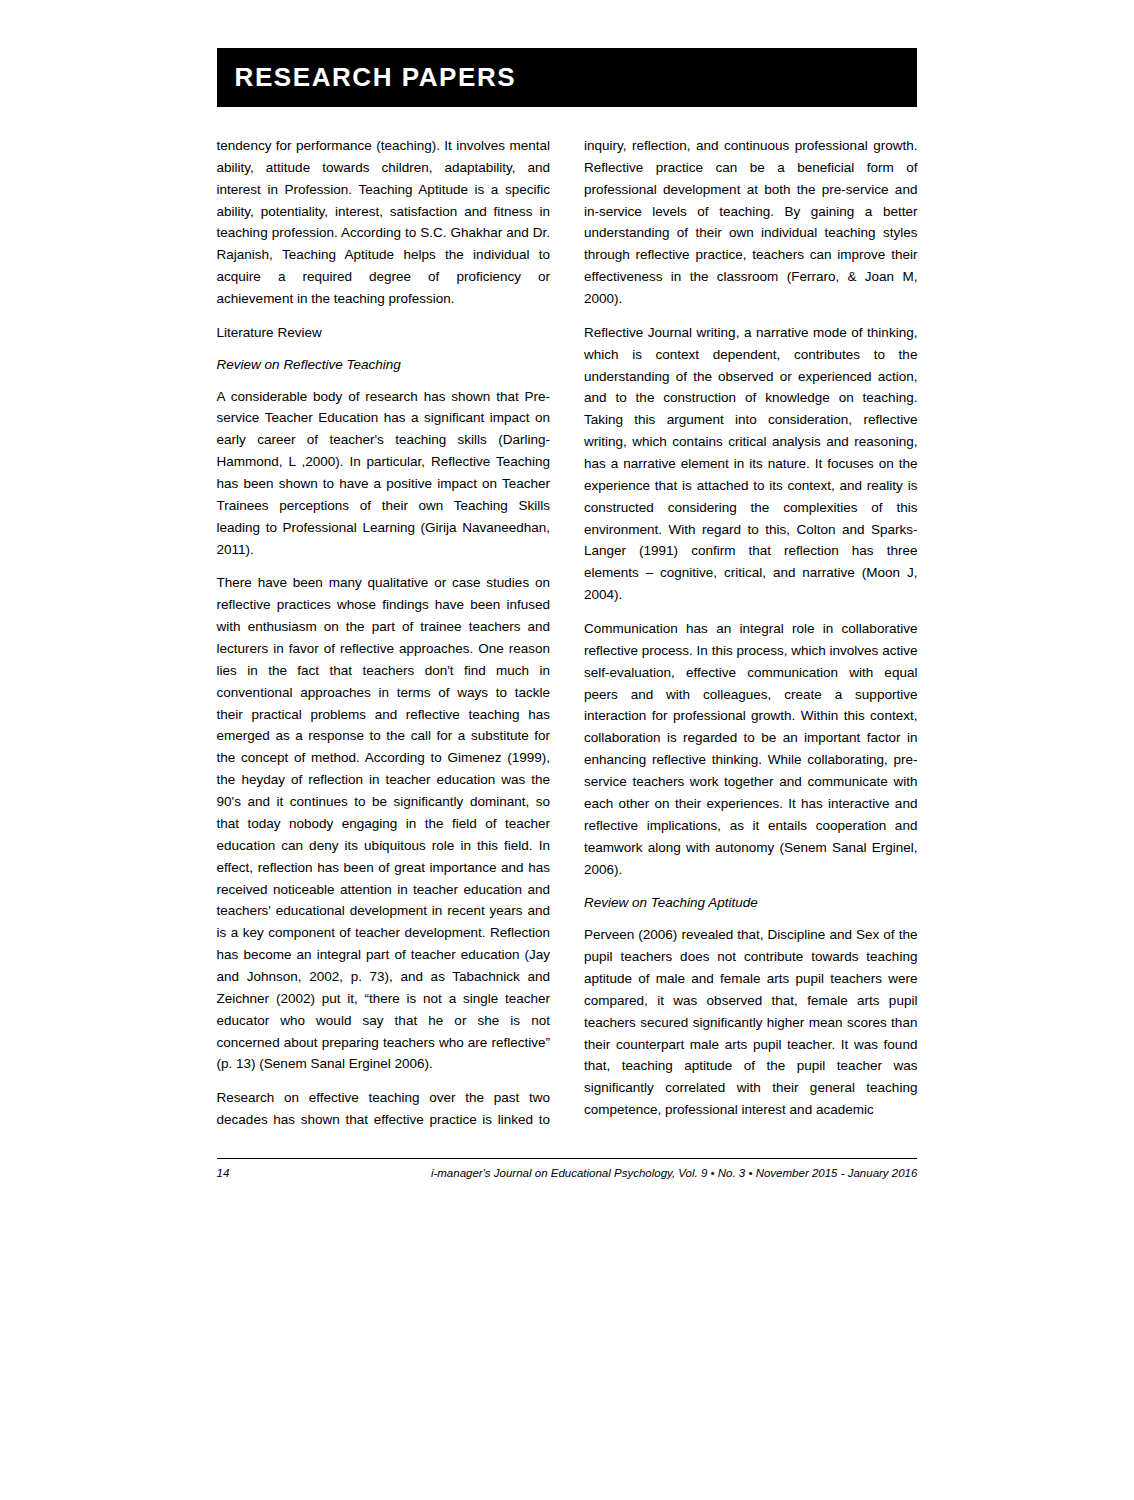Research Papers
tendency for performance (teaching). It involves mental ability, attitude towards children, adaptability, and interest in Profession. Teaching Aptitude is a specific ability, potentiality, interest, satisfaction and fitness in teaching profession. According to S.C. Ghakhar and Dr. Rajanish, Teaching Aptitude helps the individual to acquire a required degree of proficiency or achievement in the teaching profession.
Literature Review
Review on Reflective Teaching
A considerable body of research has shown that Pre-service Teacher Education has a significant impact on early career of teacher's teaching skills (Darling-Hammond, L ,2000). In particular, Reflective Teaching has been shown to have a positive impact on Teacher Trainees perceptions of their own Teaching Skills leading to Professional Learning (Girija Navaneedhan, 2011).
There have been many qualitative or case studies on reflective practices whose findings have been infused with enthusiasm on the part of trainee teachers and lecturers in favor of reflective approaches. One reason lies in the fact that teachers don't find much in conventional approaches in terms of ways to tackle their practical problems and reflective teaching has emerged as a response to the call for a substitute for the concept of method. According to Gimenez (1999), the heyday of reflection in teacher education was the 90's and it continues to be significantly dominant, so that today nobody engaging in the field of teacher education can deny its ubiquitous role in this field. In effect, reflection has been of great importance and has received noticeable attention in teacher education and teachers' educational development in recent years and is a key component of teacher development. Reflection has become an integral part of teacher education (Jay and Johnson, 2002, p. 73), and as Tabachnick and Zeichner (2002) put it, “there is not a single teacher educator who would say that he or she is not concerned about preparing teachers who are reflective” (p. 13) (Senem Sanal Erginel 2006).
Research on effective teaching over the past two decades has shown that effective practice is linked to inquiry, reflection, and continuous professional growth. Reflective practice can be a beneficial form of professional development at both the pre-service and in-service levels of teaching. By gaining a better understanding of their own individual teaching styles through reflective practice, teachers can improve their effectiveness in the classroom (Ferraro, & Joan M, 2000).
Reflective Journal writing, a narrative mode of thinking, which is context dependent, contributes to the understanding of the observed or experienced action, and to the construction of knowledge on teaching. Taking this argument into consideration, reflective writing, which contains critical analysis and reasoning, has a narrative element in its nature. It focuses on the experience that is attached to its context, and reality is constructed considering the complexities of this environment. With regard to this, Colton and Sparks-Langer (1991) confirm that reflection has three elements – cognitive, critical, and narrative (Moon J, 2004).
Communication has an integral role in collaborative reflective process. In this process, which involves active self-evaluation, effective communication with equal peers and with colleagues, create a supportive interaction for professional growth. Within this context, collaboration is regarded to be an important factor in enhancing reflective thinking. While collaborating, pre-service teachers work together and communicate with each other on their experiences. It has interactive and reflective implications, as it entails cooperation and teamwork along with autonomy (Senem Sanal Erginel, 2006).
Review on Teaching Aptitude
Perveen (2006) revealed that, Discipline and Sex of the pupil teachers does not contribute towards teaching aptitude of male and female arts pupil teachers were compared, it was observed that, female arts pupil teachers secured significantly higher mean scores than their counterpart male arts pupil teacher. It was found that, teaching aptitude of the pupil teacher was significantly correlated with their general teaching competence, professional interest and academic
14 i-manager's Journal on Educational Psychology, Vol. 9 • No. 3 • November 2015 - January 2016